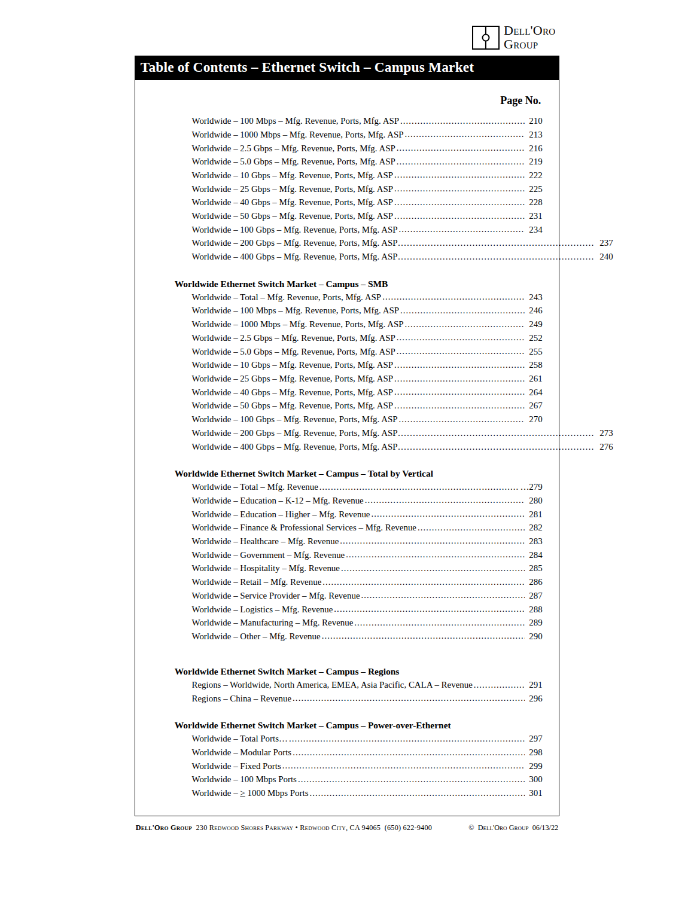Dell'Oro Group
Table of Contents – Ethernet Switch – Campus Market
Page No.
Worldwide – 100 Mbps – Mfg. Revenue, Ports, Mfg. ASP................................................................................................. 210
Worldwide – 1000 Mbps – Mfg. Revenue, Ports, Mfg. ASP............................................................................................. 213
Worldwide – 2.5 Gbps – Mfg. Revenue, Ports, Mfg. ASP............................................................................................... 216
Worldwide – 5.0 Gbps – Mfg. Revenue, Ports, Mfg. ASP............................................................................................... 219
Worldwide – 10 Gbps – Mfg. Revenue, Ports, Mfg. ASP................................................................................................. 222
Worldwide – 25 Gbps – Mfg. Revenue, Ports, Mfg. ASP................................................................................................. 225
Worldwide – 40 Gbps – Mfg. Revenue, Ports, Mfg. ASP................................................................................................. 228
Worldwide – 50 Gbps – Mfg. Revenue, Ports, Mfg. ASP................................................................................................. 231
Worldwide – 100 Gbps – Mfg. Revenue, Ports, Mfg. ASP............................................................................................... 234
Worldwide – 200 Gbps – Mfg. Revenue, Ports, Mfg. ASP………………………………………………………… 237
Worldwide – 400 Gbps – Mfg. Revenue, Ports, Mfg. ASP………………………………………………………… 240
Worldwide Ethernet Switch Market – Campus – SMB
Worldwide – Total – Mfg. Revenue, Ports, Mfg. ASP..................................................................................................... 243
Worldwide – 100 Mbps – Mfg. Revenue, Ports, Mfg. ASP............................................................................................. 246
Worldwide – 1000 Mbps – Mfg. Revenue, Ports, Mfg. ASP........................................................................................... 249
Worldwide – 2.5 Gbps – Mfg. Revenue, Ports, Mfg. ASP............................................................................................... 252
Worldwide – 5.0 Gbps – Mfg. Revenue, Ports, Mfg. ASP............................................................................................... 255
Worldwide – 10 Gbps – Mfg. Revenue, Ports, Mfg. ASP................................................................................................. 258
Worldwide – 25 Gbps – Mfg. Revenue, Ports, Mfg. ASP................................................................................................. 261
Worldwide – 40 Gbps – Mfg. Revenue, Ports, Mfg. ASP................................................................................................. 264
Worldwide – 50 Gbps – Mfg. Revenue, Ports, Mfg. ASP................................................................................................. 267
Worldwide – 100 Gbps – Mfg. Revenue, Ports, Mfg. ASP............................................................................................... 270
Worldwide – 200 Gbps – Mfg. Revenue, Ports, Mfg. ASP………………………………………………………… 273
Worldwide – 400 Gbps – Mfg. Revenue, Ports, Mfg. ASP………………………………………………………… 276
Worldwide Ethernet Switch Market – Campus – Total by Vertical
Worldwide – Total – Mfg. Revenue.........................................................................................................................…279
Worldwide – Education – K-12 – Mfg. Revenue......................................................................................................... 280
Worldwide – Education – Higher – Mfg. Revenue....................................................................................................... 281
Worldwide – Finance & Professional Services – Mfg. Revenue..................................................................................... 282
Worldwide – Healthcare – Mfg. Revenue................................................................................................................. 283
Worldwide – Government – Mfg. Revenue............................................................................................................... 284
Worldwide – Hospitality – Mfg. Revenue................................................................................................................. 285
Worldwide – Retail – Mfg. Revenue....................................................................................................................... 286
Worldwide – Service Provider – Mfg. Revenue........................................................................................................... 287
Worldwide – Logistics – Mfg. Revenue................................................................................................................... 288
Worldwide – Manufacturing – Mfg. Revenue............................................................................................................. 289
Worldwide – Other – Mfg. Revenue....................................................................................................................... 290
Worldwide Ethernet Switch Market – Campus – Regions
Regions – Worldwide, North America, EMEA, Asia Pacific, CALA – Revenue........................................................... 291
Regions – China – Revenue..................................................................................................................................... 296
Worldwide Ethernet Switch Market – Campus – Power-over-Ethernet
Worldwide – Total Ports…..................................................................................................................................... 297
Worldwide – Modular Ports..................................................................................................................................... 298
Worldwide – Fixed Ports......................................................................................................................................... 299
Worldwide – 100 Mbps Ports................................................................................................................................... 300
Worldwide – > 1000 Mbps Ports............................................................................................................................. 301
Dell'Oro Group 230 Redwood Shores Parkway • Redwood City, CA 94065 (650) 622-9400
© Dell'Oro Group 06/13/22